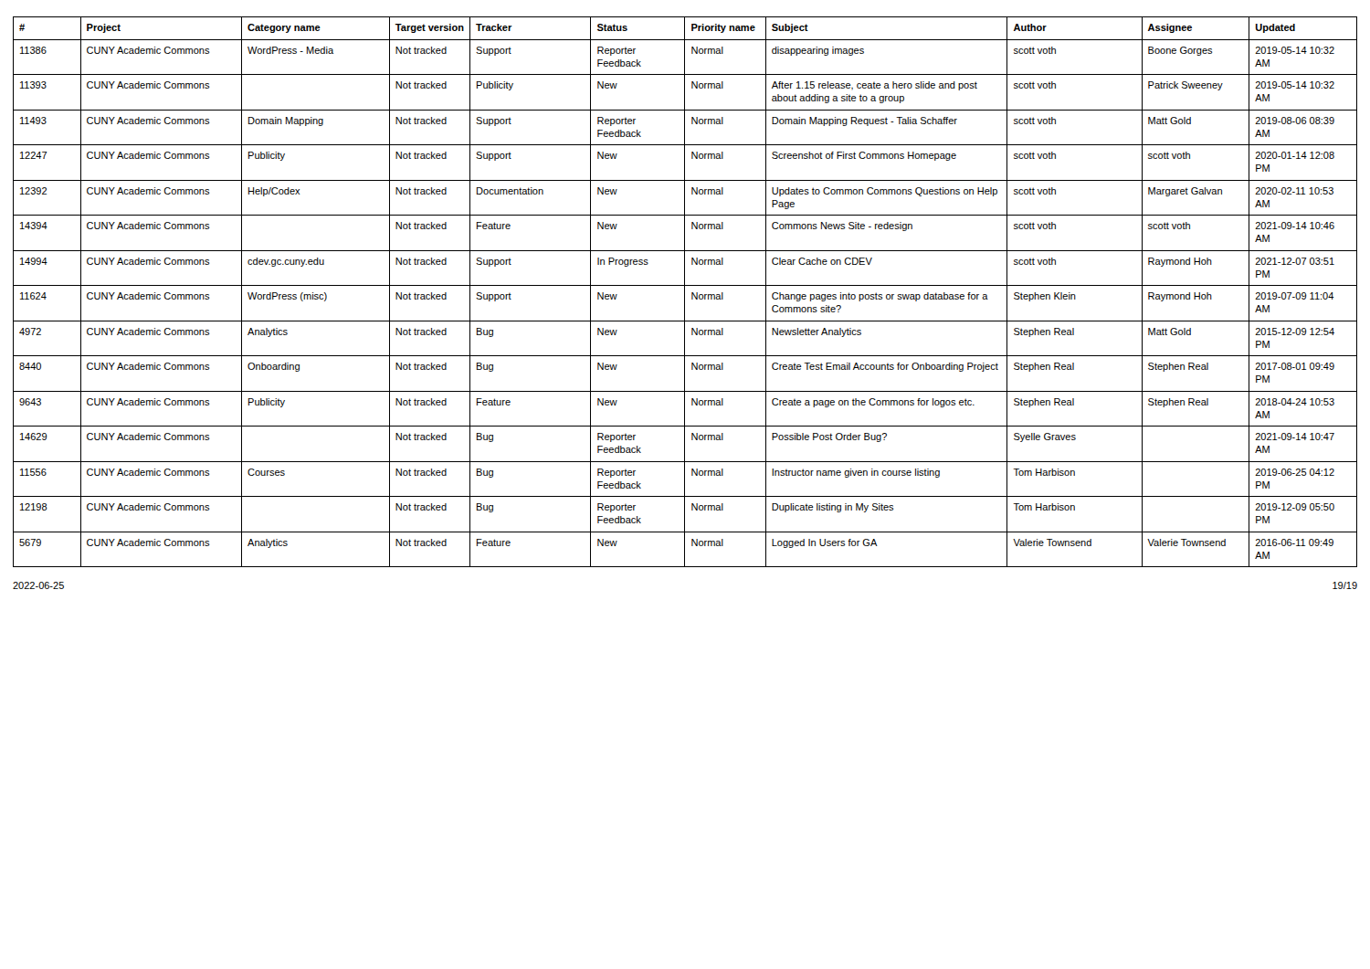| # | Project | Category name | Target version | Tracker | Status | Priority name | Subject | Author | Assignee | Updated |
| --- | --- | --- | --- | --- | --- | --- | --- | --- | --- | --- |
| 11386 | CUNY Academic Commons | WordPress - Media | Not tracked | Support | Reporter Feedback | Normal | disappearing images | scott voth | Boone Gorges | 2019-05-14 10:32 AM |
| 11393 | CUNY Academic Commons | | Not tracked | Publicity | New | Normal | After 1.15 release, ceate a hero slide and post about adding a site to a group | scott voth | Patrick Sweeney | 2019-05-14 10:32 AM |
| 11493 | CUNY Academic Commons | Domain Mapping | Not tracked | Support | Reporter Feedback | Normal | Domain Mapping Request - Talia Schaffer | scott voth | Matt Gold | 2019-08-06 08:39 AM |
| 12247 | CUNY Academic Commons | Publicity | Not tracked | Support | New | Normal | Screenshot of First Commons Homepage | scott voth | scott voth | 2020-01-14 12:08 PM |
| 12392 | CUNY Academic Commons | Help/Codex | Not tracked | Documentation | New | Normal | Updates to Common Commons Questions on Help Page | scott voth | Margaret Galvan | 2020-02-11 10:53 AM |
| 14394 | CUNY Academic Commons | | Not tracked | Feature | New | Normal | Commons News Site - redesign | scott voth | scott voth | 2021-09-14 10:46 AM |
| 14994 | CUNY Academic Commons | cdev.gc.cuny.edu | Not tracked | Support | In Progress | Normal | Clear Cache on CDEV | scott voth | Raymond Hoh | 2021-12-07 03:51 PM |
| 11624 | CUNY Academic Commons | WordPress (misc) | Not tracked | Support | New | Normal | Change pages into posts or swap database for a Commons site? | Stephen Klein | Raymond Hoh | 2019-07-09 11:04 AM |
| 4972 | CUNY Academic Commons | Analytics | Not tracked | Bug | New | Normal | Newsletter Analytics | Stephen Real | Matt Gold | 2015-12-09 12:54 PM |
| 8440 | CUNY Academic Commons | Onboarding | Not tracked | Bug | New | Normal | Create Test Email Accounts for Onboarding Project | Stephen Real | Stephen Real | 2017-08-01 09:49 PM |
| 9643 | CUNY Academic Commons | Publicity | Not tracked | Feature | New | Normal | Create a page on the Commons for logos etc. | Stephen Real | Stephen Real | 2018-04-24 10:53 AM |
| 14629 | CUNY Academic Commons | | Not tracked | Bug | Reporter Feedback | Normal | Possible Post Order Bug? | Syelle Graves | | 2021-09-14 10:47 AM |
| 11556 | CUNY Academic Commons | Courses | Not tracked | Bug | Reporter Feedback | Normal | Instructor name given in course listing | Tom Harbison | | 2019-06-25 04:12 PM |
| 12198 | CUNY Academic Commons | | Not tracked | Bug | Reporter Feedback | Normal | Duplicate listing in My Sites | Tom Harbison | | 2019-12-09 05:50 PM |
| 5679 | CUNY Academic Commons | Analytics | Not tracked | Feature | New | Normal | Logged In Users for GA | Valerie Townsend | Valerie Townsend | 2016-06-11 09:49 AM |
2022-06-25 19/19